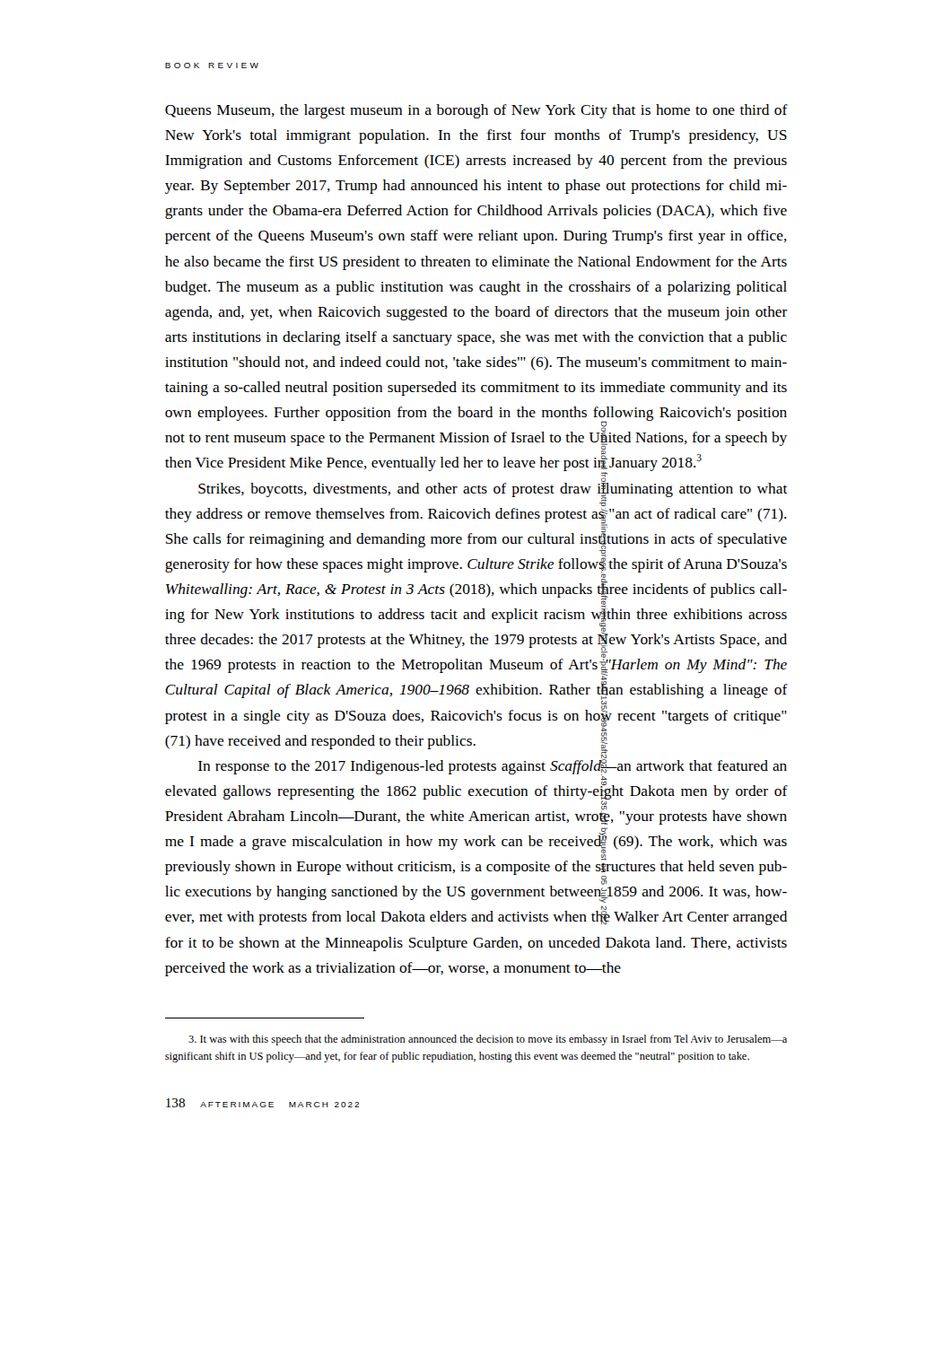Book Review
Queens Museum, the largest museum in a borough of New York City that is home to one third of New York's total immigrant population. In the first four months of Trump's presidency, US Immigration and Customs Enforcement (ICE) arrests increased by 40 percent from the previous year. By September 2017, Trump had announced his intent to phase out protections for child migrants under the Obama-era Deferred Action for Childhood Arrivals policies (DACA), which five percent of the Queens Museum's own staff were reliant upon. During Trump's first year in office, he also became the first US president to threaten to eliminate the National Endowment for the Arts budget. The museum as a public institution was caught in the crosshairs of a polarizing political agenda, and, yet, when Raicovich suggested to the board of directors that the museum join other arts institutions in declaring itself a sanctuary space, she was met with the conviction that a public institution "should not, and indeed could not, 'take sides'" (6). The museum's commitment to maintaining a so-called neutral position superseded its commitment to its immediate community and its own employees. Further opposition from the board in the months following Raicovich's position not to rent museum space to the Permanent Mission of Israel to the United Nations, for a speech by then Vice President Mike Pence, eventually led her to leave her post in January 2018.3
Strikes, boycotts, divestments, and other acts of protest draw illuminating attention to what they address or remove themselves from. Raicovich defines protest as "an act of radical care" (71). She calls for reimagining and demanding more from our cultural institutions in acts of speculative generosity for how these spaces might improve. Culture Strike follows the spirit of Aruna D'Souza's Whitewalling: Art, Race, & Protest in 3 Acts (2018), which unpacks three incidents of publics calling for New York institutions to address tacit and explicit racism within three exhibitions across three decades: the 2017 protests at the Whitney, the 1979 protests at New York's Artists Space, and the 1969 protests in reaction to the Metropolitan Museum of Art's "Harlem on My Mind": The Cultural Capital of Black America, 1900–1968 exhibition. Rather than establishing a lineage of protest in a single city as D'Souza does, Raicovich's focus is on how recent "targets of critique" (71) have received and responded to their publics.
In response to the 2017 Indigenous-led protests against Scaffold—an artwork that featured an elevated gallows representing the 1862 public execution of thirty-eight Dakota men by order of President Abraham Lincoln—Durant, the white American artist, wrote, "your protests have shown me I made a grave miscalculation in how my work can be received" (69). The work, which was previously shown in Europe without criticism, is a composite of the structures that held seven public executions by hanging sanctioned by the US government between 1859 and 2006. It was, however, met with protests from local Dakota elders and activists when the Walker Art Center arranged for it to be shown at the Minneapolis Sculpture Garden, on unceded Dakota land. There, activists perceived the work as a trivialization of—or, worse, a monument to—the
3. It was with this speech that the administration announced the decision to move its embassy in Israel from Tel Aviv to Jerusalem—a significant shift in US policy—and yet, for fear of public repudiation, hosting this event was deemed the "neutral" position to take.
138 Afterimage March 2022
Downloaded from http://online.ucpress.edu/afterimage/article-pdf/49/1/135/709455/aft2022.49.1.135.pdf by guest on 05 July 2022